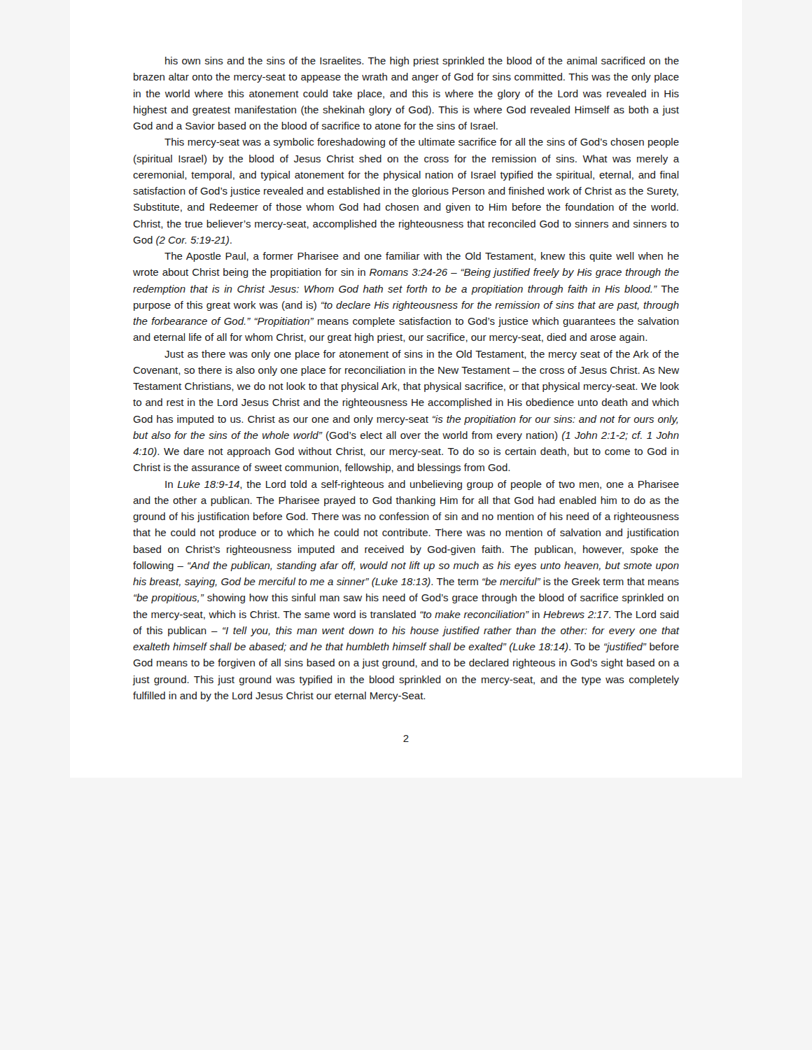his own sins and the sins of the Israelites. The high priest sprinkled the blood of the animal sacrificed on the brazen altar onto the mercy-seat to appease the wrath and anger of God for sins committed. This was the only place in the world where this atonement could take place, and this is where the glory of the Lord was revealed in His highest and greatest manifestation (the shekinah glory of God). This is where God revealed Himself as both a just God and a Savior based on the blood of sacrifice to atone for the sins of Israel.
This mercy-seat was a symbolic foreshadowing of the ultimate sacrifice for all the sins of God’s chosen people (spiritual Israel) by the blood of Jesus Christ shed on the cross for the remission of sins. What was merely a ceremonial, temporal, and typical atonement for the physical nation of Israel typified the spiritual, eternal, and final satisfaction of God’s justice revealed and established in the glorious Person and finished work of Christ as the Surety, Substitute, and Redeemer of those whom God had chosen and given to Him before the foundation of the world. Christ, the true believer’s mercy-seat, accomplished the righteousness that reconciled God to sinners and sinners to God (2 Cor. 5:19-21).
The Apostle Paul, a former Pharisee and one familiar with the Old Testament, knew this quite well when he wrote about Christ being the propitiation for sin in Romans 3:24-26 – “Being justified freely by His grace through the redemption that is in Christ Jesus: Whom God hath set forth to be a propitiation through faith in His blood.” The purpose of this great work was (and is) “to declare His righteousness for the remission of sins that are past, through the forbearance of God.” “Propitiation” means complete satisfaction to God’s justice which guarantees the salvation and eternal life of all for whom Christ, our great high priest, our sacrifice, our mercy-seat, died and arose again.
Just as there was only one place for atonement of sins in the Old Testament, the mercy seat of the Ark of the Covenant, so there is also only one place for reconciliation in the New Testament – the cross of Jesus Christ. As New Testament Christians, we do not look to that physical Ark, that physical sacrifice, or that physical mercy-seat. We look to and rest in the Lord Jesus Christ and the righteousness He accomplished in His obedience unto death and which God has imputed to us. Christ as our one and only mercy-seat “is the propitiation for our sins: and not for ours only, but also for the sins of the whole world” (God’s elect all over the world from every nation) (1 John 2:1-2; cf. 1 John 4:10). We dare not approach God without Christ, our mercy-seat. To do so is certain death, but to come to God in Christ is the assurance of sweet communion, fellowship, and blessings from God.
In Luke 18:9-14, the Lord told a self-righteous and unbelieving group of people of two men, one a Pharisee and the other a publican. The Pharisee prayed to God thanking Him for all that God had enabled him to do as the ground of his justification before God. There was no confession of sin and no mention of his need of a righteousness that he could not produce or to which he could not contribute. There was no mention of salvation and justification based on Christ’s righteousness imputed and received by God-given faith. The publican, however, spoke the following – “And the publican, standing afar off, would not lift up so much as his eyes unto heaven, but smote upon his breast, saying, God be merciful to me a sinner” (Luke 18:13). The term “be merciful” is the Greek term that means “be propitious,” showing how this sinful man saw his need of God’s grace through the blood of sacrifice sprinkled on the mercy-seat, which is Christ. The same word is translated “to make reconciliation” in Hebrews 2:17. The Lord said of this publican – “I tell you, this man went down to his house justified rather than the other: for every one that exalteth himself shall be abased; and he that humbleth himself shall be exalted” (Luke 18:14). To be “justified” before God means to be forgiven of all sins based on a just ground, and to be declared righteous in God’s sight based on a just ground. This just ground was typified in the blood sprinkled on the mercy-seat, and the type was completely fulfilled in and by the Lord Jesus Christ our eternal Mercy-Seat.
2